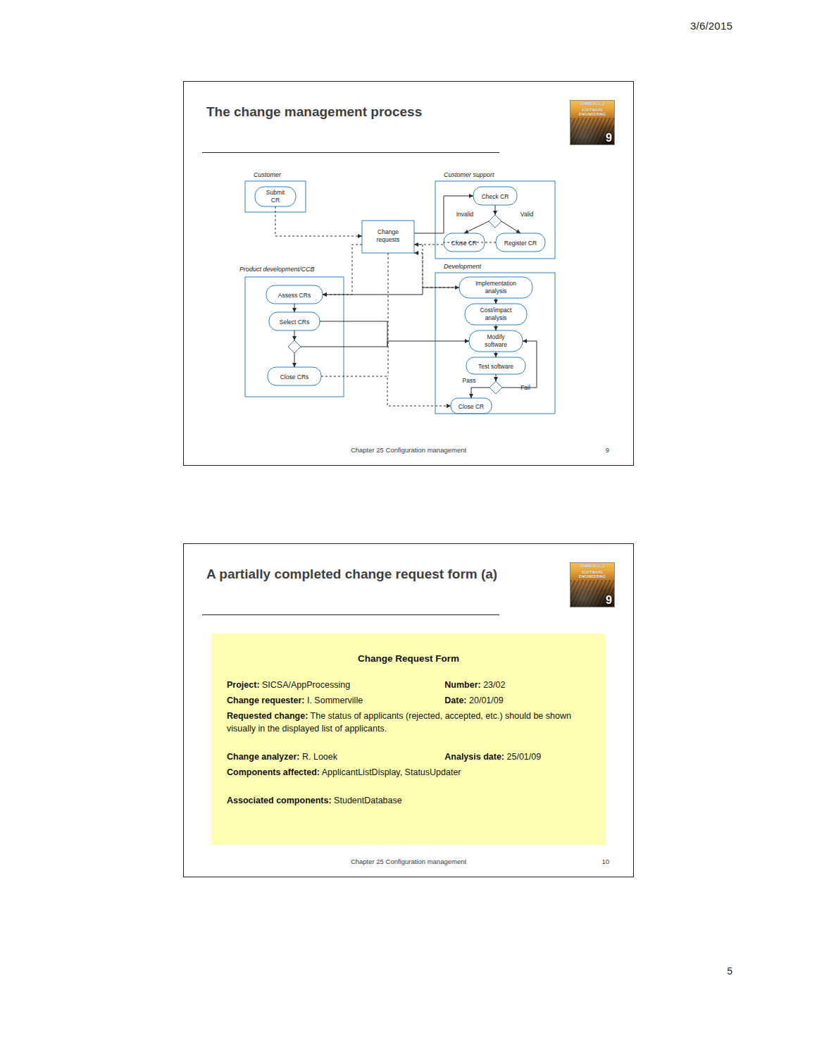3/6/2015
The change management process
SOMMERVILLE
SOFTWARE ENGINEERING
9
Customer Submit CR Customer support Check CR Invalid Valid Close CR Register CR Change requests Development Implementation analysis Cost/impact analysis Modify software Test software Pass Fail Close CR Product development/CCB Assess CRs Select CRs Close CRs
Chapter 25 Configuration management 9
A partially completed change request form (a)
SOMMERVILLE
SOFTWARE ENGINEERING
9
Change Request Form
Project: SICSA/AppProcessing
Number: 23/02
Change requester: I. Sommerville
Date: 20/01/09
Requested change: The status of applicants (rejected, accepted, etc.) should be shown visually in the displayed list of applicants.
Change analyzer: R. Looek
Analysis date: 25/01/09
Components affected: ApplicantListDisplay, StatusUpdater
Associated components: StudentDatabase
Chapter 25 Configuration management 10
5